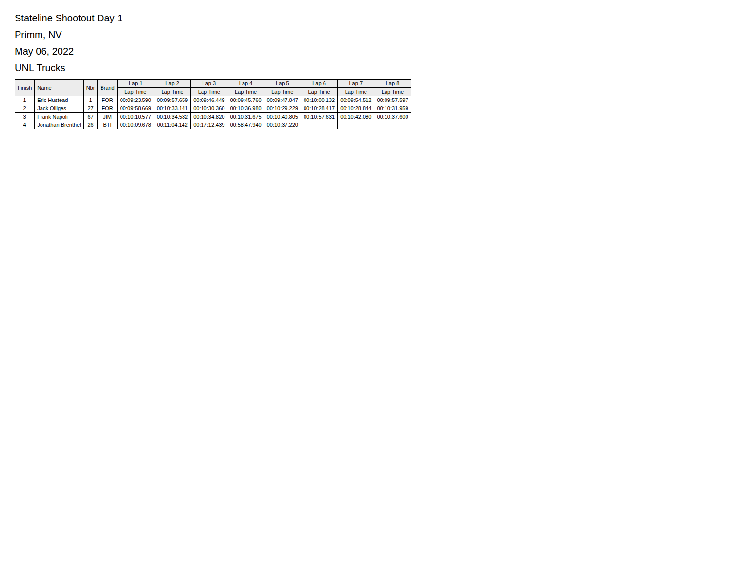Stateline Shootout Day 1
Primm, NV
May 06, 2022
UNL Trucks
| Finish | Name | Nbr | Brand | Lap 1 | Lap 2 | Lap 3 | Lap 4 | Lap 5 | Lap 6 | Lap 7 | Lap 8 |
| --- | --- | --- | --- | --- | --- | --- | --- | --- | --- | --- | --- |
| Lap Time | Lap Time | Lap Time | Lap Time | Lap Time | Lap Time | Lap Time | Lap Time |
| 1 | Eric Hustead | 1 | FOR | 00:09:23.590 | 00:09:57.659 | 00:09:46.449 | 00:09:45.760 | 00:09:47.847 | 00:10:00.132 | 00:09:54.512 | 00:09:57.597 |
| 2 | Jack Olliges | 27 | FOR | 00:09:58.669 | 00:10:33.141 | 00:10:30.360 | 00:10:36.980 | 00:10:29.229 | 00:10:28.417 | 00:10:28.844 | 00:10:31.959 |
| 3 | Frank Napoli | 67 | JIM | 00:10:10.577 | 00:10:34.582 | 00:10:34.820 | 00:10:31.675 | 00:10:40.805 | 00:10:57.631 | 00:10:42.080 | 00:10:37.600 |
| 4 | Jonathan Brenthel | 26 | BTI | 00:10:09.678 | 00:11:04.142 | 00:17:12.439 | 00:58:47.940 | 00:10:37.220 | | | |